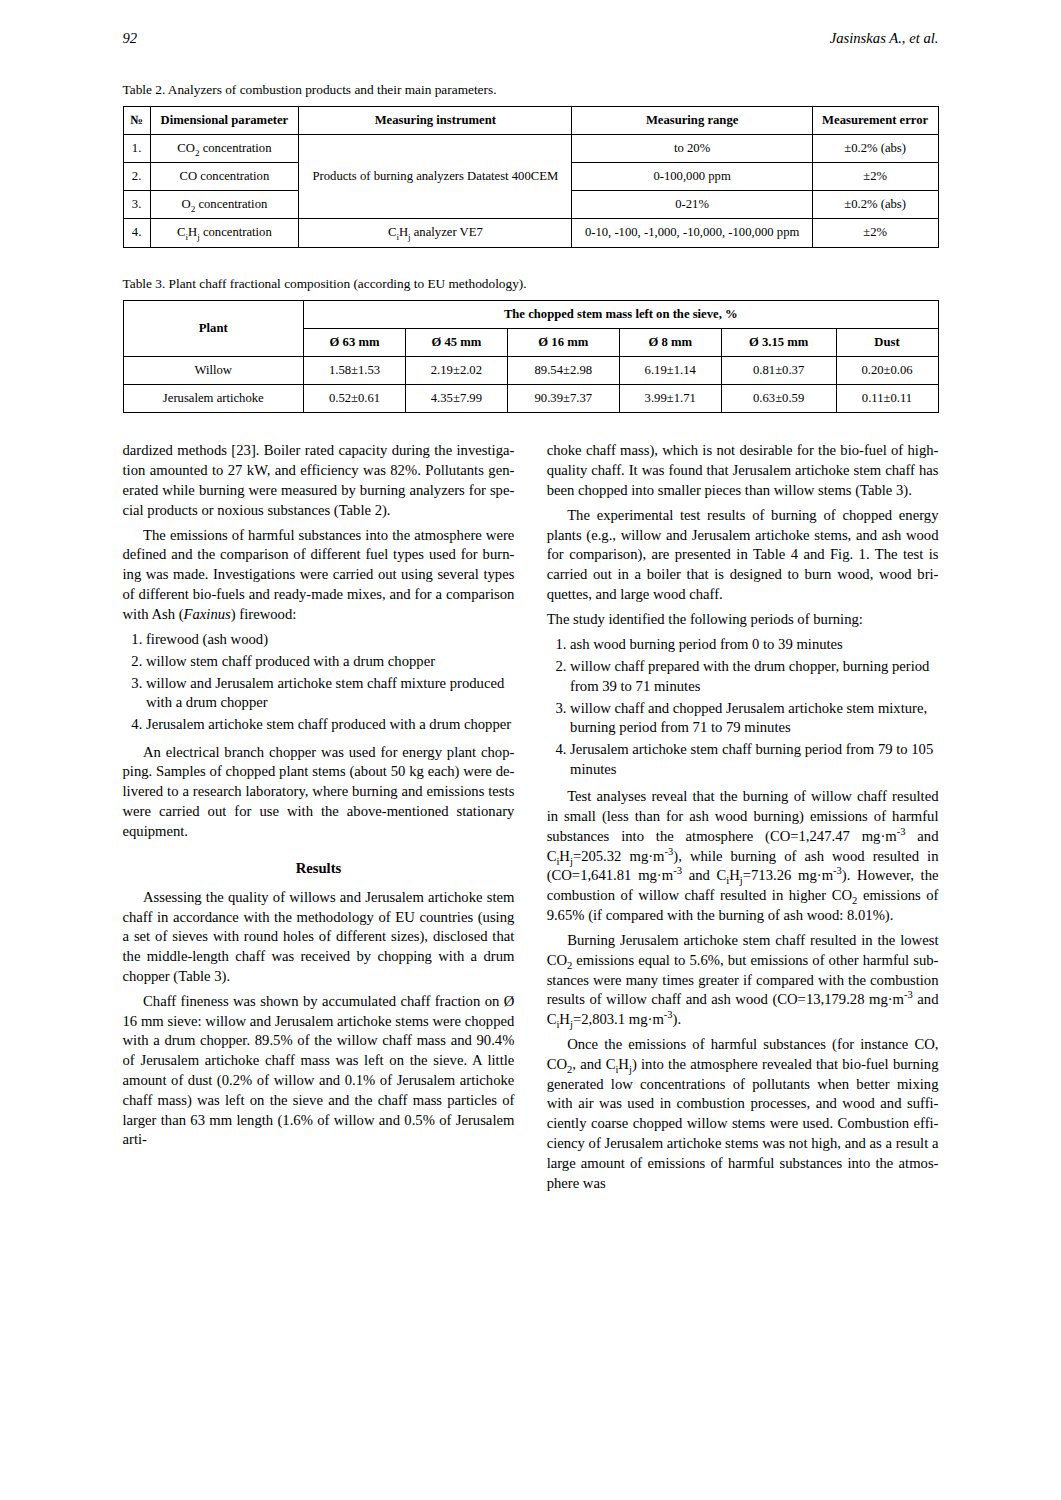92 Jasinskas A., et al.
Table 2. Analyzers of combustion products and their main parameters.
| № | Dimensional parameter | Measuring instrument | Measuring range | Measurement error |
| --- | --- | --- | --- | --- |
| 1. | CO 2 concentration | Products of burning analyzers Datatest 400CEM | to 20% | ±0.2% (abs) |
| 2. | CO concentration | 0-100,000 ppm | ±2% |
| 3. | O 2 concentration | 0-21% | ±0.2% (abs) |
| 4. | C i H j concentration | C i H j analyzer VE7 | 0-10, -100, -1,000, -10,000, -100,000 ppm | ±2% |
Table 3. Plant chaff fractional composition (according to EU methodology).
| Plant | The chopped stem mass left on the sieve, % |
| --- | --- |
| Ø 63 mm | Ø 45 mm | Ø 16 mm | Ø 8 mm | Ø 3.15 mm | Dust |
| Willow | 1.58±1.53 | 2.19±2.02 | 89.54±2.98 | 6.19±1.14 | 0.81±0.37 | 0.20±0.06 |
| Jerusalem artichoke | 0.52±0.61 | 4.35±7.99 | 90.39±7.37 | 3.99±1.71 | 0.63±0.59 | 0.11±0.11 |
dardized methods [23]. Boiler rated capacity during the investigation amounted to 27 kW, and efficiency was 82%. Pollutants generated while burning were measured by burning analyzers for special products or noxious substances (Table 2).
The emissions of harmful substances into the atmosphere were defined and the comparison of different fuel types used for burning was made. Investigations were carried out using several types of different bio-fuels and ready-made mixes, and for a comparison with Ash (Faxinus) firewood:
firewood (ash wood)
willow stem chaff produced with a drum chopper
willow and Jerusalem artichoke stem chaff mixture produced with a drum chopper
Jerusalem artichoke stem chaff produced with a drum chopper
An electrical branch chopper was used for energy plant chopping. Samples of chopped plant stems (about 50 kg each) were delivered to a research laboratory, where burning and emissions tests were carried out for use with the above-mentioned stationary equipment.
Results
Assessing the quality of willows and Jerusalem artichoke stem chaff in accordance with the methodology of EU countries (using a set of sieves with round holes of different sizes), disclosed that the middle-length chaff was received by chopping with a drum chopper (Table 3).
Chaff fineness was shown by accumulated chaff fraction on Ø 16 mm sieve: willow and Jerusalem artichoke stems were chopped with a drum chopper. 89.5% of the willow chaff mass and 90.4% of Jerusalem artichoke chaff mass was left on the sieve. A little amount of dust (0.2% of willow and 0.1% of Jerusalem artichoke chaff mass) was left on the sieve and the chaff mass particles of larger than 63 mm length (1.6% of willow and 0.5% of Jerusalem arti-
choke chaff mass), which is not desirable for the bio-fuel of high-quality chaff. It was found that Jerusalem artichoke stem chaff has been chopped into smaller pieces than willow stems (Table 3).
The experimental test results of burning of chopped energy plants (e.g., willow and Jerusalem artichoke stems, and ash wood for comparison), are presented in Table 4 and Fig. 1. The test is carried out in a boiler that is designed to burn wood, wood briquettes, and large wood chaff.
The study identified the following periods of burning:
ash wood burning period from 0 to 39 minutes
willow chaff prepared with the drum chopper, burning period from 39 to 71 minutes
willow chaff and chopped Jerusalem artichoke stem mixture, burning period from 71 to 79 minutes
Jerusalem artichoke stem chaff burning period from 79 to 105 minutes
Test analyses reveal that the burning of willow chaff resulted in small (less than for ash wood burning) emissions of harmful substances into the atmosphere (CO=1,247.47 mg·m-3 and CiHj=205.32 mg·m-3), while burning of ash wood resulted in (CO=1,641.81 mg·m-3 and CiHj=713.26 mg·m-3). However, the combustion of willow chaff resulted in higher CO2 emissions of 9.65% (if compared with the burning of ash wood: 8.01%).
Burning Jerusalem artichoke stem chaff resulted in the lowest CO2 emissions equal to 5.6%, but emissions of other harmful substances were many times greater if compared with the combustion results of willow chaff and ash wood (CO=13,179.28 mg·m-3 and CiHj=2,803.1 mg·m-3).
Once the emissions of harmful substances (for instance CO, CO2, and CiHj) into the atmosphere revealed that bio-fuel burning generated low concentrations of pollutants when better mixing with air was used in combustion processes, and wood and sufficiently coarse chopped willow stems were used. Combustion efficiency of Jerusalem artichoke stems was not high, and as a result a large amount of emissions of harmful substances into the atmosphere was